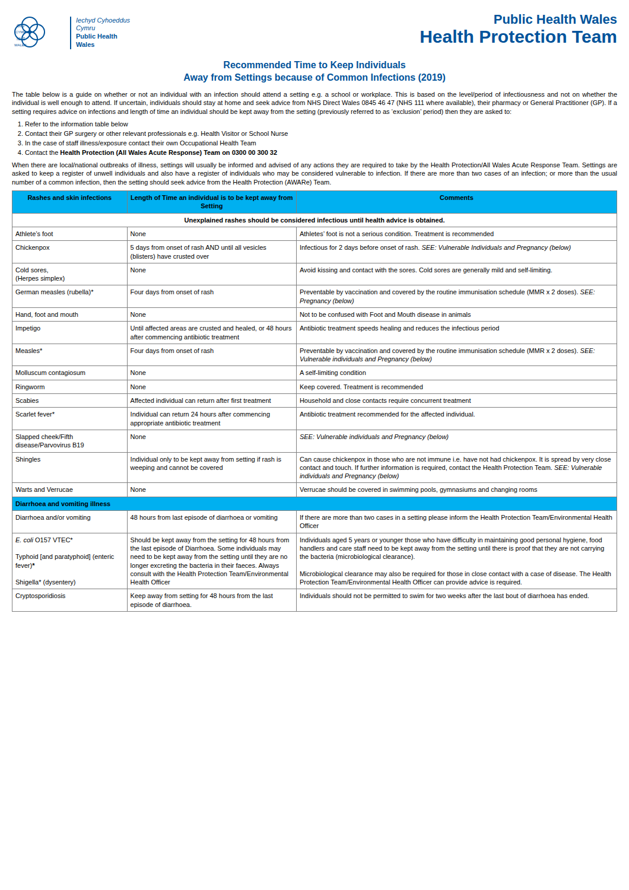GIG CYMRU NHS WALES
Iechyd Cyhoeddus
Cymru
Public Health Wales
Public Health Wales
Health Protection Team
Recommended Time to Keep Individuals
Away from Settings because of Common Infections (2019)
The table below is a guide on whether or not an individual with an infection should attend a setting e.g. a school or workplace. This is based on the level/period of infectiousness and not on whether the individual is well enough to attend. If uncertain, individuals should stay at home and seek advice from NHS Direct Wales 0845 46 47 (NHS 111 where available), their pharmacy or General Practitioner (GP). If a setting requires advice on infections and length of time an individual should be kept away from the setting (previously referred to as ‘exclusion’ period) then they are asked to:
Refer to the information table below
Contact their GP surgery or other relevant professionals e.g. Health Visitor or School Nurse
In the case of staff illness/exposure contact their own Occupational Health Team
Contact the Health Protection (All Wales Acute Response) Team on 0300 00 300 32
When there are local/national outbreaks of illness, settings will usually be informed and advised of any actions they are required to take by the Health Protection/All Wales Acute Response Team. Settings are asked to keep a register of unwell individuals and also have a register of individuals who may be considered vulnerable to infection. If there are more than two cases of an infection; or more than the usual number of a common infection, then the setting should seek advice from the Health Protection (AWARe) Team.
| Rashes and skin infections | Length of Time an individual is to be kept away from Setting | Comments |
| --- | --- | --- |
| Unexplained rashes should be considered infectious until health advice is obtained. |
| Athlete’s foot | None | Athletes’ foot is not a serious condition. Treatment is recommended |
| Chickenpox | 5 days from onset of rash AND until all vesicles (blisters) have crusted over | Infectious for 2 days before onset of rash. SEE: Vulnerable Individuals and Pregnancy (below) |
| Cold sores, (Herpes simplex) | None | Avoid kissing and contact with the sores. Cold sores are generally mild and self-limiting. |
| German measles (rubella)* | Four days from onset of rash | Preventable by vaccination and covered by the routine immunisation schedule (MMR x 2 doses). SEE: Pregnancy (below) |
| Hand, foot and mouth | None | Not to be confused with Foot and Mouth disease in animals |
| Impetigo | Until affected areas are crusted and healed, or 48 hours after commencing antibiotic treatment | Antibiotic treatment speeds healing and reduces the infectious period |
| Measles* | Four days from onset of rash | Preventable by vaccination and covered by the routine immunisation schedule (MMR x 2 doses). SEE: Vulnerable individuals and Pregnancy (below) |
| Molluscum contagiosum | None | A self-limiting condition |
| Ringworm | None | Keep covered. Treatment is recommended |
| Scabies | Affected individual can return after first treatment | Household and close contacts require concurrent treatment |
| Scarlet fever* | Individual can return 24 hours after commencing appropriate antibiotic treatment | Antibiotic treatment recommended for the affected individual. |
| Slapped cheek/Fifth disease/Parvovirus B19 | None | SEE: Vulnerable individuals and Pregnancy (below) |
| Shingles | Individual only to be kept away from setting if rash is weeping and cannot be covered | Can cause chickenpox in those who are not immune i.e. have not had chickenpox. It is spread by very close contact and touch. If further information is required, contact the Health Protection Team. SEE: Vulnerable individuals and Pregnancy (below) |
| Warts and Verrucae | None | Verrucae should be covered in swimming pools, gymnasiums and changing rooms |
| Diarrhoea and vomiting illness |
| Diarrhoea and/or vomiting | 48 hours from last episode of diarrhoea or vomiting | If there are more than two cases in a setting please inform the Health Protection Team/Environmental Health Officer |
| E. coli O157 VTEC* Typhoid [and paratyphoid] (enteric fever) * Shigella* (dysentery) | Should be kept away from the setting for 48 hours from the last episode of Diarrhoea. Some individuals may need to be kept away from the setting until they are no longer excreting the bacteria in their faeces. Always consult with the Health Protection Team/Environmental Health Officer | Individuals aged 5 years or younger those who have difficulty in maintaining good personal hygiene, food handlers and care staff need to be kept away from the setting until there is proof that they are not carrying the bacteria (microbiological clearance). Microbiological clearance may also be required for those in close contact with a case of disease. The Health Protection Team/Environmental Health Officer can provide advice is required. |
| Cryptosporidiosis | Keep away from setting for 48 hours from the last episode of diarrhoea. | Individuals should not be permitted to swim for two weeks after the last bout of diarrhoea has ended. |